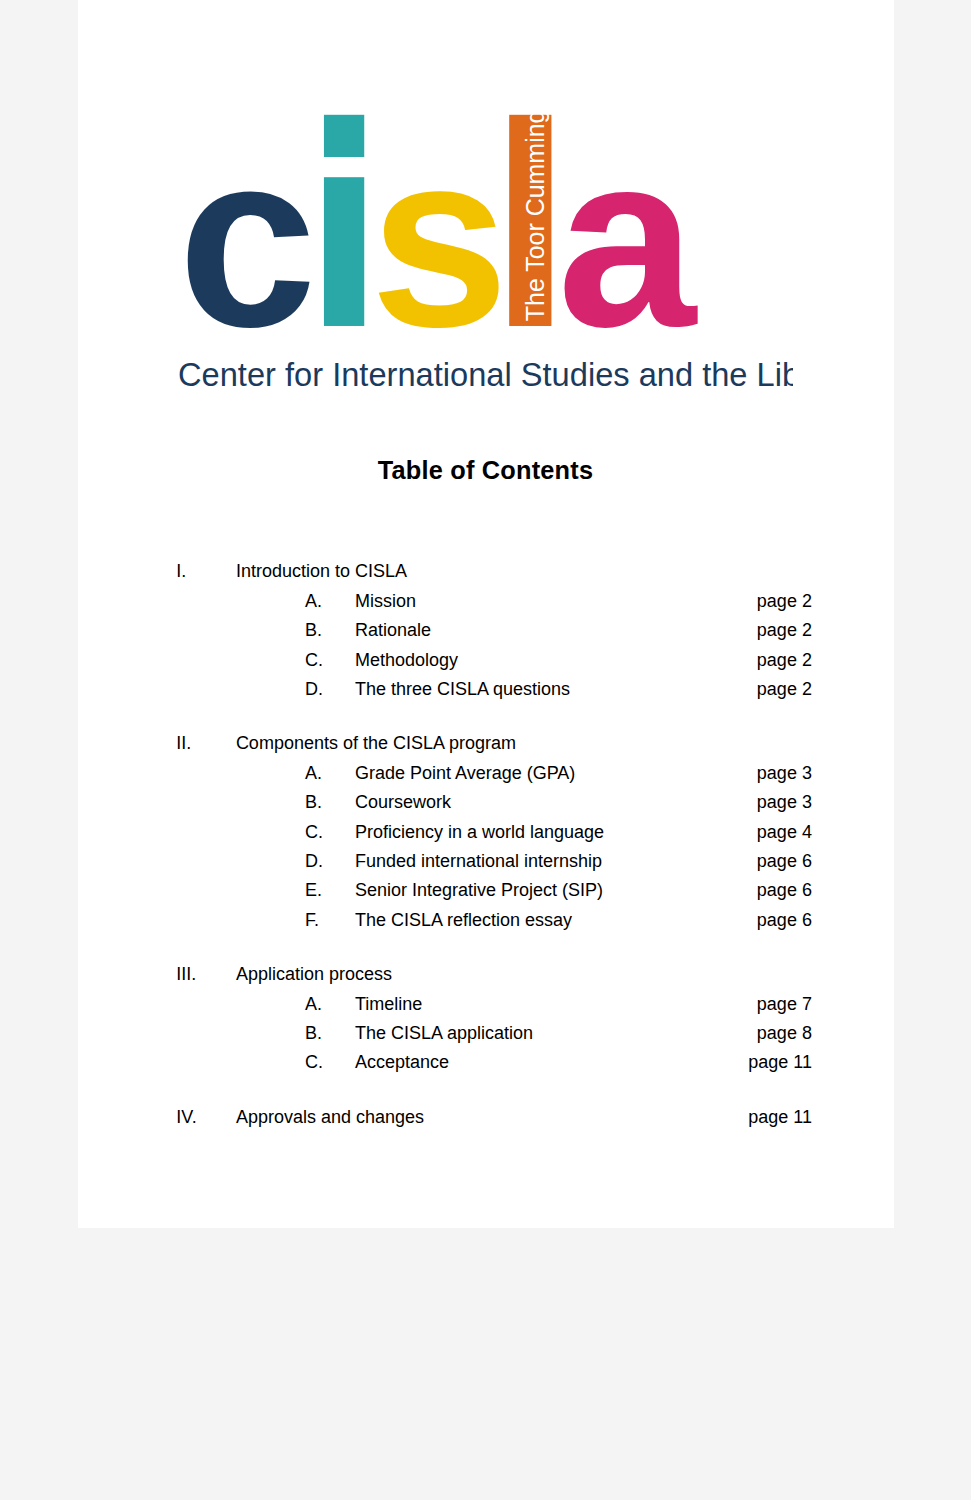c s The Toor Cummings a Center for International Studies and the Liberal Arts
Table of Contents
| I. | Introduction to CISLA | |
| | A. | Mission | page 2 |
| | B. | Rationale | page 2 |
| | C. | Methodology | page 2 |
| | D. | The three CISLA questions | page 2 |
| II. | Components of the CISLA program | |
| | A. | Grade Point Average (GPA) | page 3 |
| | B. | Coursework | page 3 |
| | C. | Proficiency in a world language | page 4 |
| | D. | Funded international internship | page 6 |
| | E. | Senior Integrative Project (SIP) | page 6 |
| | F. | The CISLA reflection essay | page 6 |
| III. | Application process | |
| | A. | Timeline | page 7 |
| | B. | The CISLA application | page 8 |
| | C. | Acceptance | page 11 |
| IV. | Approvals and changes | page 11 |